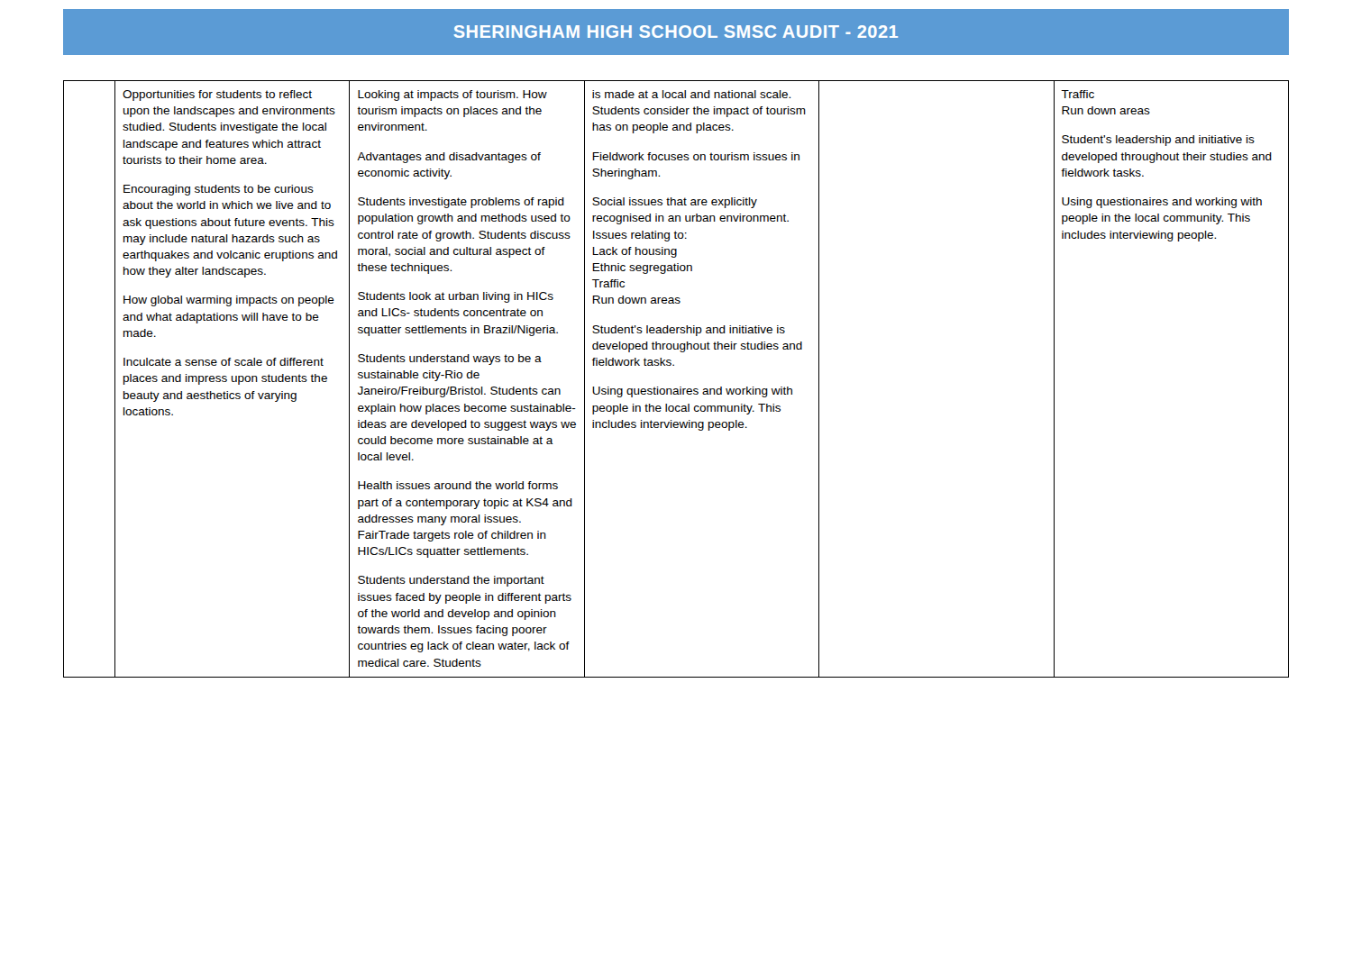SHERINGHAM HIGH SCHOOL SMSC AUDIT - 2021
| | Opportunities for students to reflect upon the landscapes and environments studied. Students investigate the local landscape and features which attract tourists to their home area. Encouraging students to be curious about the world in which we live and to ask questions about future events. This may include natural hazards such as earthquakes and volcanic eruptions and how they alter landscapes. How global warming impacts on people and what adaptations will have to be made. Inculcate a sense of scale of different places and impress upon students the beauty and aesthetics of varying locations. | Looking at impacts of tourism. How tourism impacts on places and the environment. Advantages and disadvantages of economic activity. Students investigate problems of rapid population growth and methods used to control rate of growth. Students discuss moral, social and cultural aspect of these techniques. Students look at urban living in HICs and LICs- students concentrate on squatter settlements in Brazil/Nigeria. Students understand ways to be a sustainable city-Rio de Janeiro/Freiburg/Bristol. Students can explain how places become sustainable- ideas are developed to suggest ways we could become more sustainable at a local level. Health issues around the world forms part of a contemporary topic at KS4 and addresses many moral issues. FairTrade targets role of children in HICs/LICs squatter settlements. Students understand the important issues faced by people in different parts of the world and develop and opinion towards them. Issues facing poorer countries eg lack of clean water, lack of medical care. Students | is made at a local and national scale. Students consider the impact of tourism has on people and places. Fieldwork focuses on tourism issues in Sheringham. Social issues that are explicitly recognised in an urban environment. Issues relating to: Lack of housing Ethnic segregation Traffic Run down areas Student's leadership and initiative is developed throughout their studies and fieldwork tasks. Using questionaires and working with people in the local community. This includes interviewing people. | | Traffic Run down areas Student's leadership and initiative is developed throughout their studies and fieldwork tasks. Using questionaires and working with people in the local community. This includes interviewing people. |